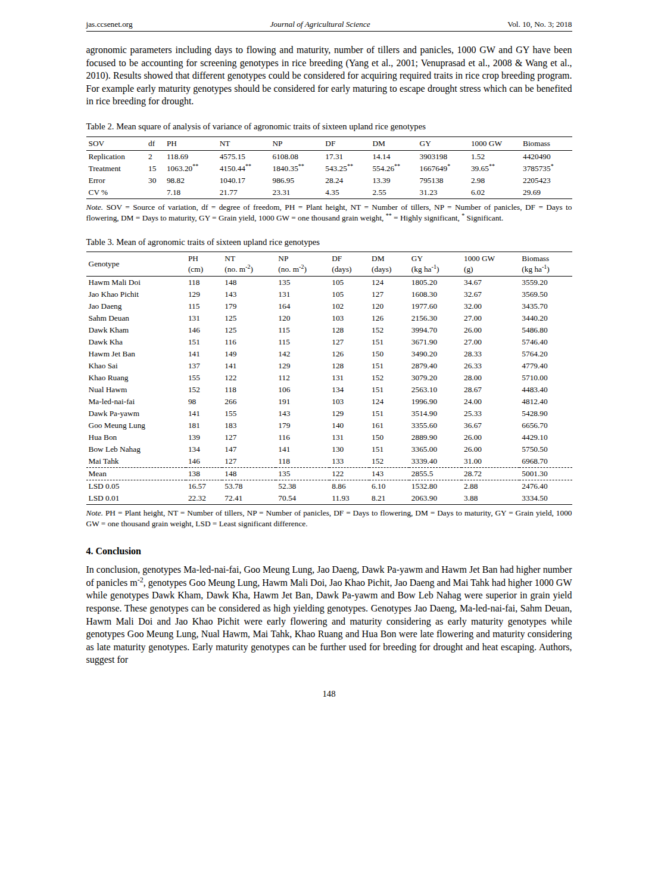jas.ccsenet.org
Journal of Agricultural Science
Vol. 10, No. 3; 2018
agronomic parameters including days to flowing and maturity, number of tillers and panicles, 1000 GW and GY have been focused to be accounting for screening genotypes in rice breeding (Yang et al., 2001; Venuprasad et al., 2008 & Wang et al., 2010). Results showed that different genotypes could be considered for acquiring required traits in rice crop breeding program. For example early maturity genotypes should be considered for early maturing to escape drought stress which can be benefited in rice breeding for drought.
Table 2. Mean square of analysis of variance of agronomic traits of sixteen upland rice genotypes
| SOV | df | PH | NT | NP | DF | DM | GY | 1000 GW | Biomass |
| --- | --- | --- | --- | --- | --- | --- | --- | --- | --- |
| Replication | 2 | 118.69 | 4575.15 | 6108.08 | 17.31 | 14.14 | 3903198 | 1.52 | 4420490 |
| Treatment | 15 | 1063.20 ** | 4150.44 ** | 1840.35 ** | 543.25 ** | 554.26 ** | 1667649 * | 39.65 ** | 3785735 * |
| Error | 30 | 98.82 | 1040.17 | 986.95 | 28.24 | 13.39 | 795138 | 2.98 | 2205423 |
| CV % | | 7.18 | 21.77 | 23.31 | 4.35 | 2.55 | 31.23 | 6.02 | 29.69 |
Note. SOV = Source of variation, df = degree of freedom, PH = Plant height, NT = Number of tillers, NP = Number of panicles, DF = Days to flowering, DM = Days to maturity, GY = Grain yield, 1000 GW = one thousand grain weight, ** = Highly significant, * Significant.
Table 3. Mean of agronomic traits of sixteen upland rice genotypes
| Genotype | PH (cm) | NT (no. m -2 ) | NP (no. m -2 ) | DF (days) | DM (days) | GY (kg ha -1 ) | 1000 GW (g) | Biomass (kg ha -1 ) |
| --- | --- | --- | --- | --- | --- | --- | --- | --- |
| Hawm Mali Doi | 118 | 148 | 135 | 105 | 124 | 1805.20 | 34.67 | 3559.20 |
| Jao Khao Pichit | 129 | 143 | 131 | 105 | 127 | 1608.30 | 32.67 | 3569.50 |
| Jao Daeng | 115 | 179 | 164 | 102 | 120 | 1977.60 | 32.00 | 3435.70 |
| Sahm Deuan | 131 | 125 | 120 | 103 | 126 | 2156.30 | 27.00 | 3440.20 |
| Dawk Kham | 146 | 125 | 115 | 128 | 152 | 3994.70 | 26.00 | 5486.80 |
| Dawk Kha | 151 | 116 | 115 | 127 | 151 | 3671.90 | 27.00 | 5746.40 |
| Hawm Jet Ban | 141 | 149 | 142 | 126 | 150 | 3490.20 | 28.33 | 5764.20 |
| Khao Sai | 137 | 141 | 129 | 128 | 151 | 2879.40 | 26.33 | 4779.40 |
| Khao Ruang | 155 | 122 | 112 | 131 | 152 | 3079.20 | 28.00 | 5710.00 |
| Nual Hawm | 152 | 118 | 106 | 134 | 151 | 2563.10 | 28.67 | 4483.40 |
| Ma-led-nai-fai | 98 | 266 | 191 | 103 | 124 | 1996.90 | 24.00 | 4812.40 |
| Dawk Pa-yawm | 141 | 155 | 143 | 129 | 151 | 3514.90 | 25.33 | 5428.90 |
| Goo Meung Lung | 181 | 183 | 179 | 140 | 161 | 3355.60 | 36.67 | 6656.70 |
| Hua Bon | 139 | 127 | 116 | 131 | 150 | 2889.90 | 26.00 | 4429.10 |
| Bow Leb Nahag | 134 | 147 | 141 | 130 | 151 | 3365.00 | 26.00 | 5750.50 |
| Mai Tahk | 146 | 127 | 118 | 133 | 152 | 3339.40 | 31.00 | 6968.70 |
| Mean | 138 | 148 | 135 | 122 | 143 | 2855.5 | 28.72 | 5001.30 |
| LSD 0.05 | 16.57 | 53.78 | 52.38 | 8.86 | 6.10 | 1532.80 | 2.88 | 2476.40 |
| LSD 0.01 | 22.32 | 72.41 | 70.54 | 11.93 | 8.21 | 2063.90 | 3.88 | 3334.50 |
Note. PH = Plant height, NT = Number of tillers, NP = Number of panicles, DF = Days to flowering, DM = Days to maturity, GY = Grain yield, 1000 GW = one thousand grain weight, LSD = Least significant difference.
4. Conclusion
In conclusion, genotypes Ma-led-nai-fai, Goo Meung Lung, Jao Daeng, Dawk Pa-yawm and Hawm Jet Ban had higher number of panicles m-2, genotypes Goo Meung Lung, Hawm Mali Doi, Jao Khao Pichit, Jao Daeng and Mai Tahk had higher 1000 GW while genotypes Dawk Kham, Dawk Kha, Hawm Jet Ban, Dawk Pa-yawm and Bow Leb Nahag were superior in grain yield response. These genotypes can be considered as high yielding genotypes. Genotypes Jao Daeng, Ma-led-nai-fai, Sahm Deuan, Hawm Mali Doi and Jao Khao Pichit were early flowering and maturity considering as early maturity genotypes while genotypes Goo Meung Lung, Nual Hawm, Mai Tahk, Khao Ruang and Hua Bon were late flowering and maturity considering as late maturity genotypes. Early maturity genotypes can be further used for breeding for drought and heat escaping. Authors, suggest for
148